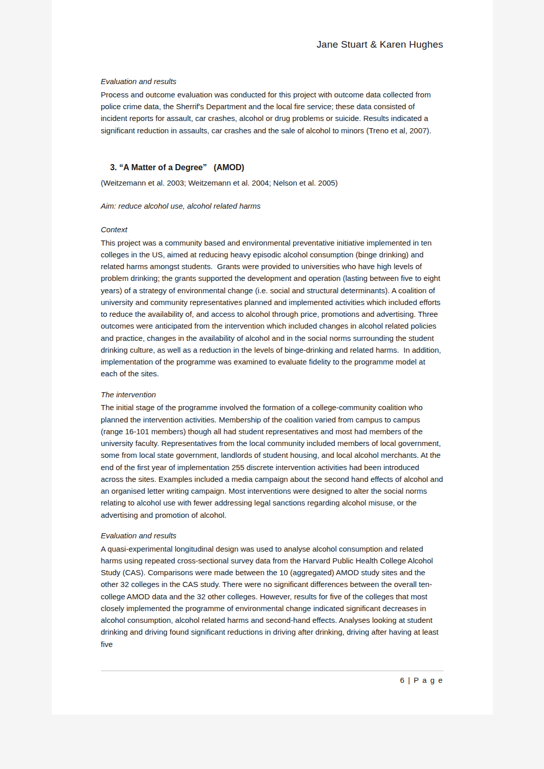Jane Stuart & Karen Hughes
Evaluation and results
Process and outcome evaluation was conducted for this project with outcome data collected from police crime data, the Sherrif's Department and the local fire service; these data consisted of incident reports for assault, car crashes, alcohol or drug problems or suicide. Results indicated a significant reduction in assaults, car crashes and the sale of alcohol to minors (Treno et al, 2007).
“A Matter of a Degree” (AMOD)
(Weitzemann et al. 2003; Weitzemann et al. 2004; Nelson et al. 2005)
Aim: reduce alcohol use, alcohol related harms
Context
This project was a community based and environmental preventative initiative implemented in ten colleges in the US, aimed at reducing heavy episodic alcohol consumption (binge drinking) and related harms amongst students. Grants were provided to universities who have high levels of problem drinking; the grants supported the development and operation (lasting between five to eight years) of a strategy of environmental change (i.e. social and structural determinants). A coalition of university and community representatives planned and implemented activities which included efforts to reduce the availability of, and access to alcohol through price, promotions and advertising. Three outcomes were anticipated from the intervention which included changes in alcohol related policies and practice, changes in the availability of alcohol and in the social norms surrounding the student drinking culture, as well as a reduction in the levels of binge-drinking and related harms. In addition, implementation of the programme was examined to evaluate fidelity to the programme model at each of the sites.
The intervention
The initial stage of the programme involved the formation of a college-community coalition who planned the intervention activities. Membership of the coalition varied from campus to campus (range 16-101 members) though all had student representatives and most had members of the university faculty. Representatives from the local community included members of local government, some from local state government, landlords of student housing, and local alcohol merchants. At the end of the first year of implementation 255 discrete intervention activities had been introduced across the sites. Examples included a media campaign about the second hand effects of alcohol and an organised letter writing campaign. Most interventions were designed to alter the social norms relating to alcohol use with fewer addressing legal sanctions regarding alcohol misuse, or the advertising and promotion of alcohol.
Evaluation and results
A quasi-experimental longitudinal design was used to analyse alcohol consumption and related harms using repeated cross-sectional survey data from the Harvard Public Health College Alcohol Study (CAS). Comparisons were made between the 10 (aggregated) AMOD study sites and the other 32 colleges in the CAS study. There were no significant differences between the overall ten-college AMOD data and the 32 other colleges. However, results for five of the colleges that most closely implemented the programme of environmental change indicated significant decreases in alcohol consumption, alcohol related harms and second-hand effects. Analyses looking at student drinking and driving found significant reductions in driving after drinking, driving after having at least five
6 | P a g e